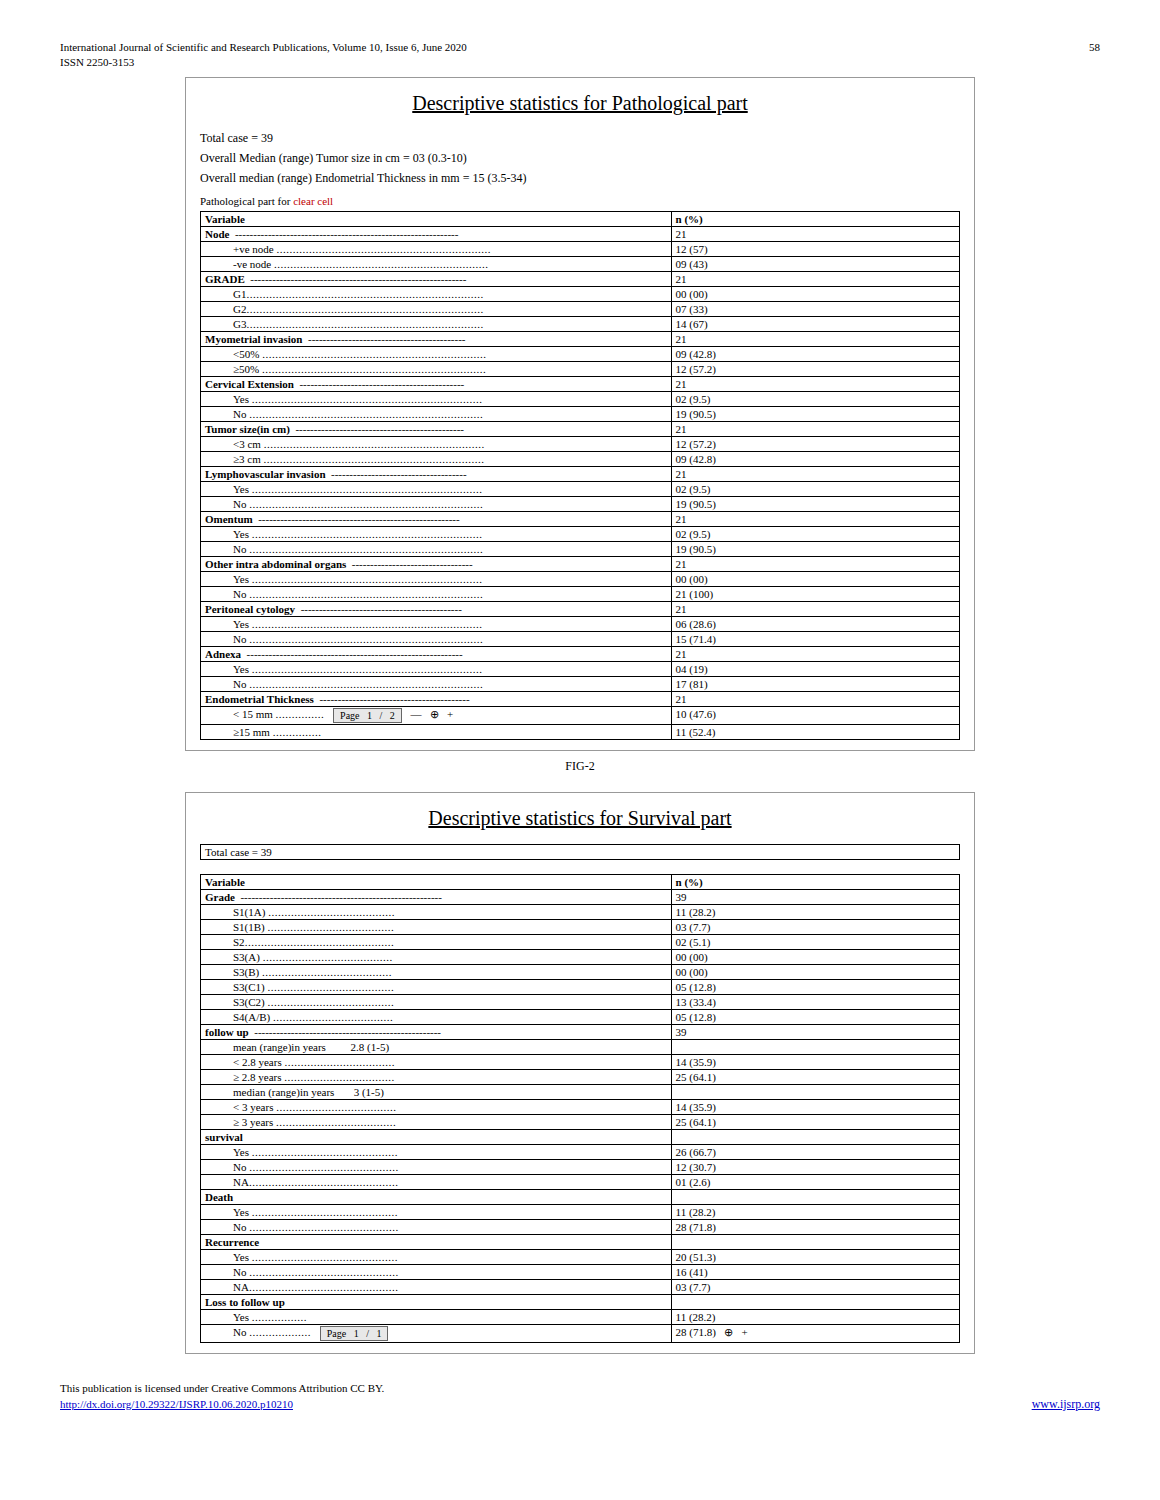International Journal of Scientific and Research Publications, Volume 10, Issue 6, June 2020
ISSN 2250-3153 58
Descriptive statistics for Pathological part
Total case = 39
Overall Median (range) Tumor size in cm = 03 (0.3-10)
Overall median (range) Endometrial Thickness in mm = 15 (3.5-34)
Pathological part for clear cell
| Variable | n (%) |
| --- | --- |
| Node ------------------------------------------------------------- | 21 |
| +ve node .................................................................. | 12 (57) |
| -ve node .................................................................. | 09 (43) |
| GRADE ----------------------------------------------------------- | 21 |
| G1 ......................................................................... | 00 (00) |
| G2 ......................................................................... | 07 (33) |
| G3 ......................................................................... | 14 (67) |
| Myometrial invasion ------------------------------------------- | 21 |
| <50% ..................................................................... | 09 (42.8) |
| ≥50% ..................................................................... | 12 (57.2) |
| Cervical Extension --------------------------------------------- | 21 |
| Yes ....................................................................... | 02 (9.5) |
| No ........................................................................ | 19 (90.5) |
| Tumor size(in cm) ---------------------------------------------- | 21 |
| <3 cm .................................................................... | 12 (57.2) |
| ≥3 cm .................................................................... | 09 (42.8) |
| Lymphovascular invasion ------------------------------------- | 21 |
| Yes ....................................................................... | 02 (9.5) |
| No ........................................................................ | 19 (90.5) |
| Omentum ------------------------------------------------------- | 21 |
| Yes ....................................................................... | 02 (9.5) |
| No ........................................................................ | 19 (90.5) |
| Other intra abdominal organs --------------------------------- | 21 |
| Yes ....................................................................... | 00 (00) |
| No ........................................................................ | 21 (100) |
| Peritoneal cytology -------------------------------------------- | 21 |
| Yes ....................................................................... | 06 (28.6) |
| No ........................................................................ | 15 (71.4) |
| Adnexa ----------------------------------------------------------- | 21 |
| Yes ....................................................................... | 04 (19) |
| No ........................................................................ | 17 (81) |
| Endometrial Thickness ----------------------------------------- | 21 |
| < 15 mm ............... Page 1 / 2 — ⊕ + | 10 (47.6) |
| ≥15 mm ............... | 11 (52.4) |
FIG-2
Descriptive statistics for Survival part
| Total case = 39 |
| Variable | n (%) |
| --- | --- |
| Grade ------------------------------------------------------- | 39 |
| S1(1A) ....................................... | 11 (28.2) |
| S1(1B) ....................................... | 03 (7.7) |
| S2 .............................................. | 02 (5.1) |
| S3(A) ........................................ | 00 (00) |
| S3(B) ........................................ | 00 (00) |
| S3(C1) ....................................... | 05 (12.8) |
| S3(C2) ....................................... | 13 (33.4) |
| S4(A/B) ..................................... | 05 (12.8) |
| follow up --------------------------------------------------- | 39 |
| mean (range)in years 2.8 (1-5) | |
| < 2.8 years .................................. | 14 (35.9) |
| ≥ 2.8 years .................................. | 25 (64.1) |
| median (range)in years 3 (1-5) | |
| < 3 years ..................................... | 14 (35.9) |
| ≥ 3 years ..................................... | 25 (64.1) |
| survival | |
| Yes ............................................. | 26 (66.7) |
| No .............................................. | 12 (30.7) |
| NA .............................................. | 01 (2.6) |
| Death | |
| Yes ............................................. | 11 (28.2) |
| No .............................................. | 28 (71.8) |
| Recurrence | |
| Yes ............................................. | 20 (51.3) |
| No .............................................. | 16 (41) |
| NA .............................................. | 03 (7.7) |
| Loss to follow up | |
| Yes ................. | 11 (28.2) |
| No ................... Page 1 / 1 | 28 (71.8) ⊕ + |
This publication is licensed under Creative Commons Attribution CC BY.
http://dx.doi.org/10.29322/IJSRP.10.06.2020.p10210 www.ijsrp.org